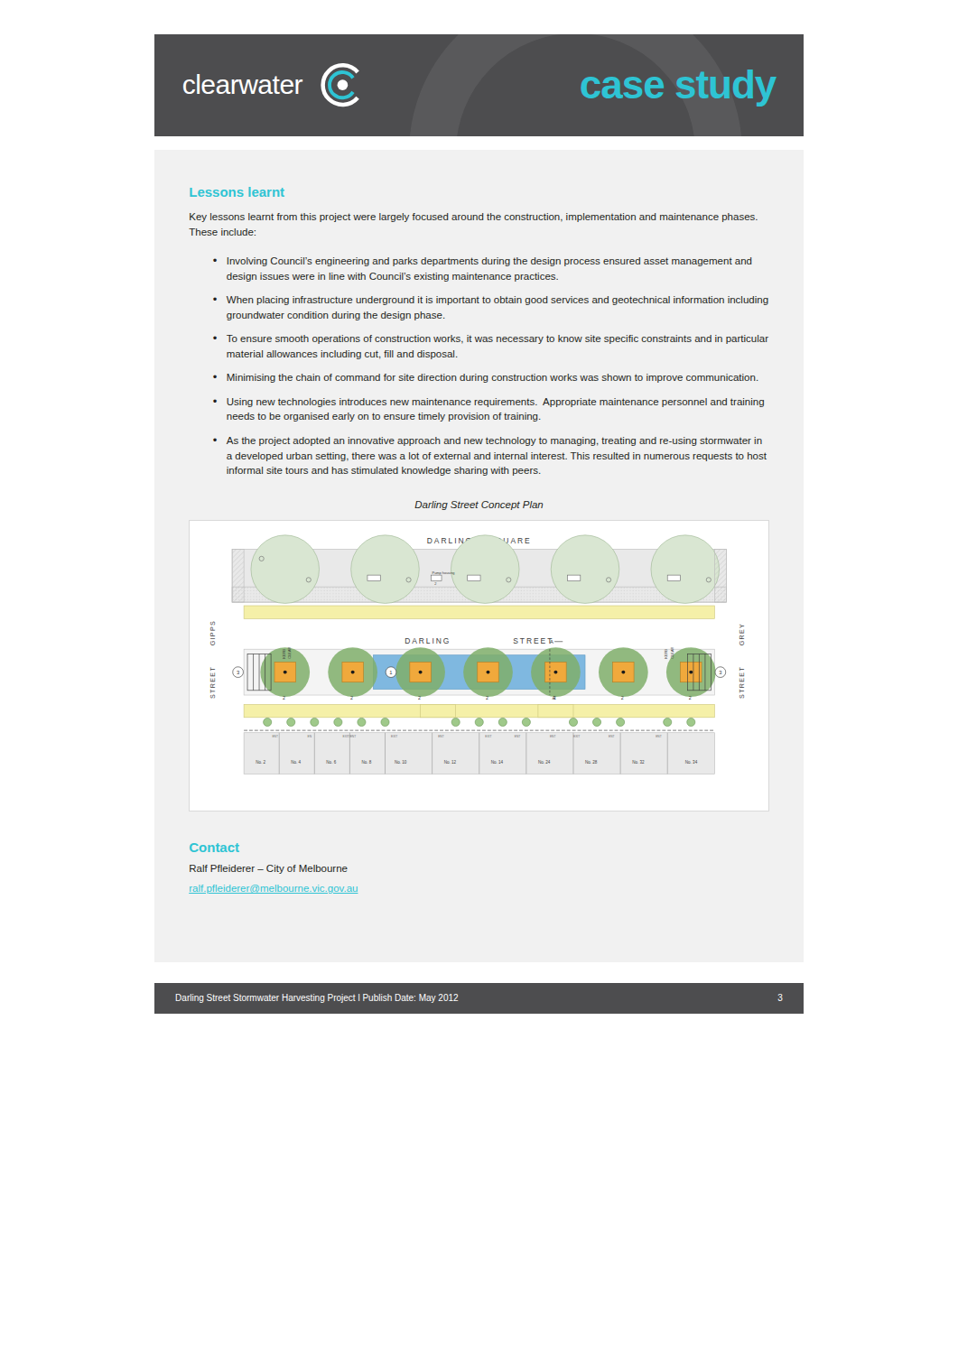clearwater
case study
Lessons learnt
Key lessons learnt from this project were largely focused around the construction, implementation and maintenance phases. These include:
Involving Council’s engineering and parks departments during the design process ensured asset management and design issues were in line with Council’s existing maintenance practices.
When placing infrastructure underground it is important to obtain good services and geotechnical information including groundwater condition during the design phase.
To ensure smooth operations of construction works, it was necessary to know site specific constraints and in particular material allowances including cut, fill and disposal.
Minimising the chain of command for site direction during construction works was shown to improve communication.
Using new technologies introduces new maintenance requirements. Appropriate maintenance personnel and training needs to be organised early on to ensure timely provision of training.
As the project adopted an innovative approach and new technology to managing, treating and re-using stormwater in a developed urban setting, there was a lot of external and internal interest. This resulted in numerous requests to host informal site tours and has stimulated knowledge sharing with peers.
Darling Street Concept Plan
DARLING SQUARE Pump housing 2 DARLING STREET A B B 2 2 2 2 2 2 2 1 KERB CLEAR KERB CLEAR 3 3 A No. 2 No. 4 No. 6 No. 8 No. 10 No. 12 No. 14 No. 24 No. 28 No. 32 No. 34 ENT EN EXIT/ENT EXIT ENT EXIT ENT ENT EXIT ENT ENT GIPPS STREET GREY STREET
Contact
Ralf Pfleiderer – City of Melbourne
ralf.pfleiderer@melbourne.vic.gov.au
Darling Street Stormwater Harvesting Project l Publish Date: May 2012 3